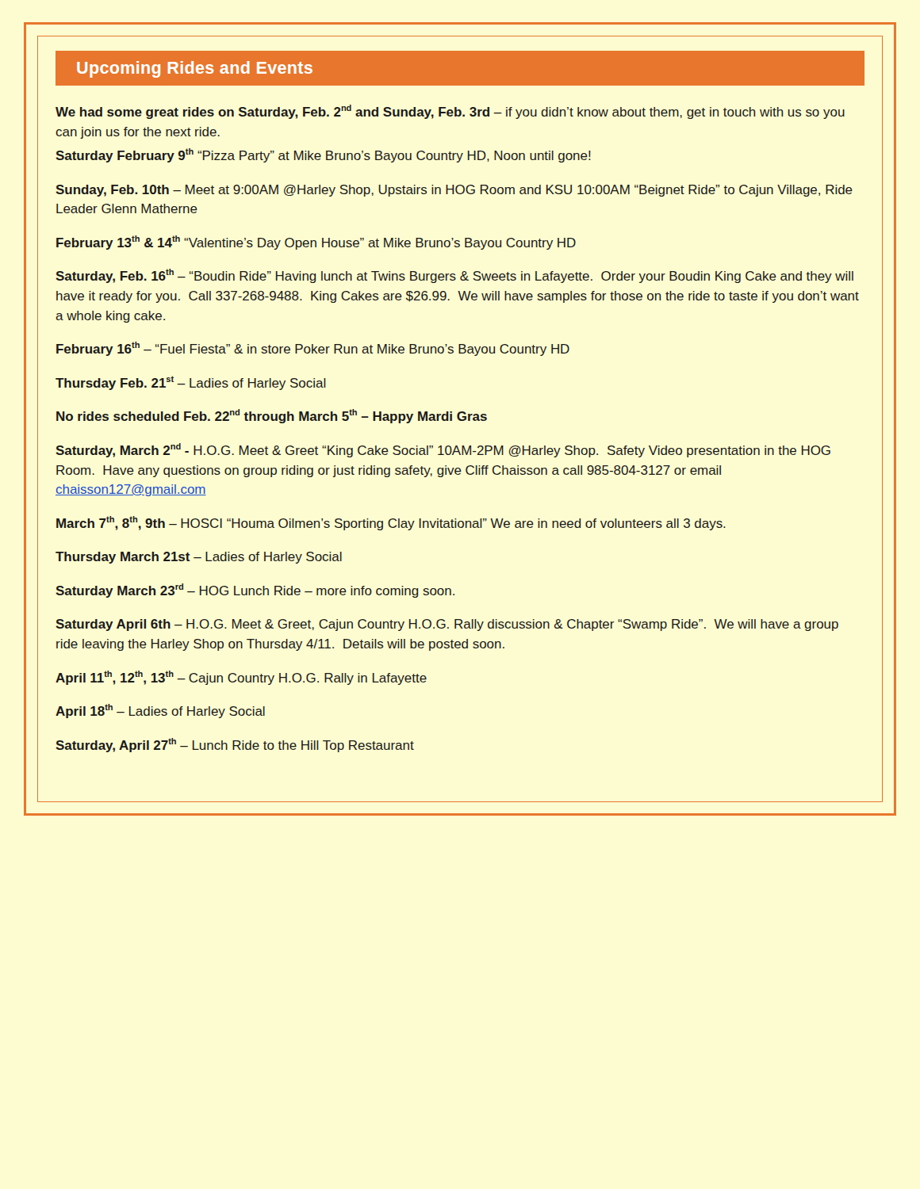Upcoming Rides and Events
We had some great rides on Saturday, Feb. 2nd and Sunday, Feb. 3rd – if you didn’t know about them, get in touch with us so you can join us for the next ride.
Saturday February 9th “Pizza Party” at Mike Bruno’s Bayou Country HD, Noon until gone!
Sunday, Feb. 10th – Meet at 9:00AM @Harley Shop, Upstairs in HOG Room and KSU 10:00AM “Beignet Ride” to Cajun Village, Ride Leader Glenn Matherne
February 13th & 14th “Valentine’s Day Open House” at Mike Bruno’s Bayou Country HD
Saturday, Feb. 16th – “Boudin Ride” Having lunch at Twins Burgers & Sweets in Lafayette. Order your Boudin King Cake and they will have it ready for you. Call 337-268-9488. King Cakes are $26.99. We will have samples for those on the ride to taste if you don’t want a whole king cake.
February 16th – “Fuel Fiesta” & in store Poker Run at Mike Bruno’s Bayou Country HD
Thursday Feb. 21st – Ladies of Harley Social
No rides scheduled Feb. 22nd through March 5th – Happy Mardi Gras
Saturday, March 2nd - H.O.G. Meet & Greet “King Cake Social” 10AM-2PM @Harley Shop. Safety Video presentation in the HOG Room. Have any questions on group riding or just riding safety, give Cliff Chaisson a call 985-804-3127 or email chaisson127@gmail.com
March 7th, 8th, 9th – HOSCI “Houma Oilmen’s Sporting Clay Invitational” We are in need of volunteers all 3 days.
Thursday March 21st – Ladies of Harley Social
Saturday March 23rd – HOG Lunch Ride – more info coming soon.
Saturday April 6th – H.O.G. Meet & Greet, Cajun Country H.O.G. Rally discussion & Chapter “Swamp Ride”. We will have a group ride leaving the Harley Shop on Thursday 4/11. Details will be posted soon.
April 11th, 12th, 13th – Cajun Country H.O.G. Rally in Lafayette
April 18th – Ladies of Harley Social
Saturday, April 27th – Lunch Ride to the Hill Top Restaurant